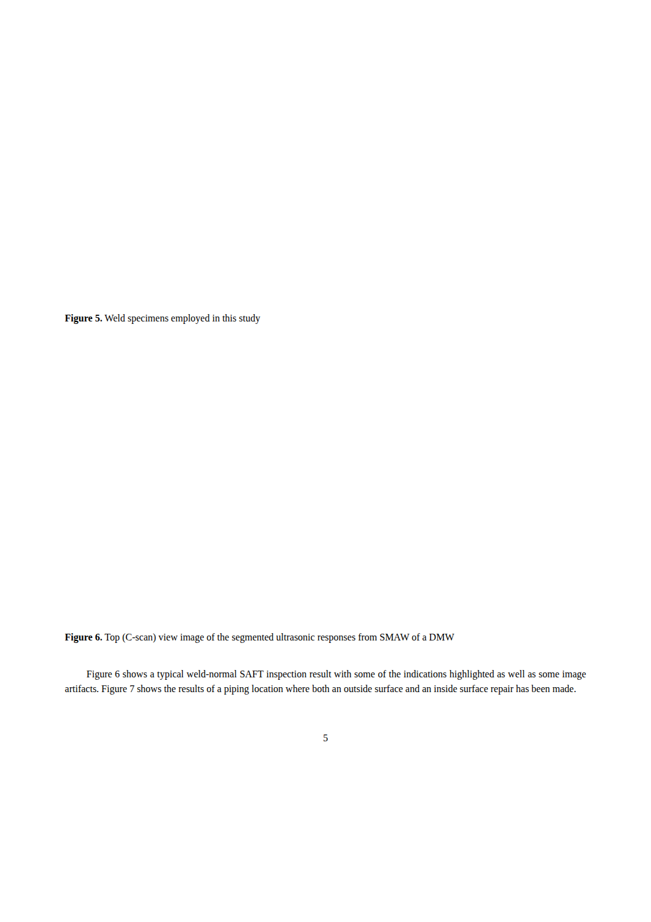Figure 5. Weld specimens employed in this study
Figure 6. Top (C-scan) view image of the segmented ultrasonic responses from SMAW of a DMW
Figure 6 shows a typical weld-normal SAFT inspection result with some of the indications highlighted as well as some image artifacts. Figure 7 shows the results of a piping location where both an outside surface and an inside surface repair has been made.
5